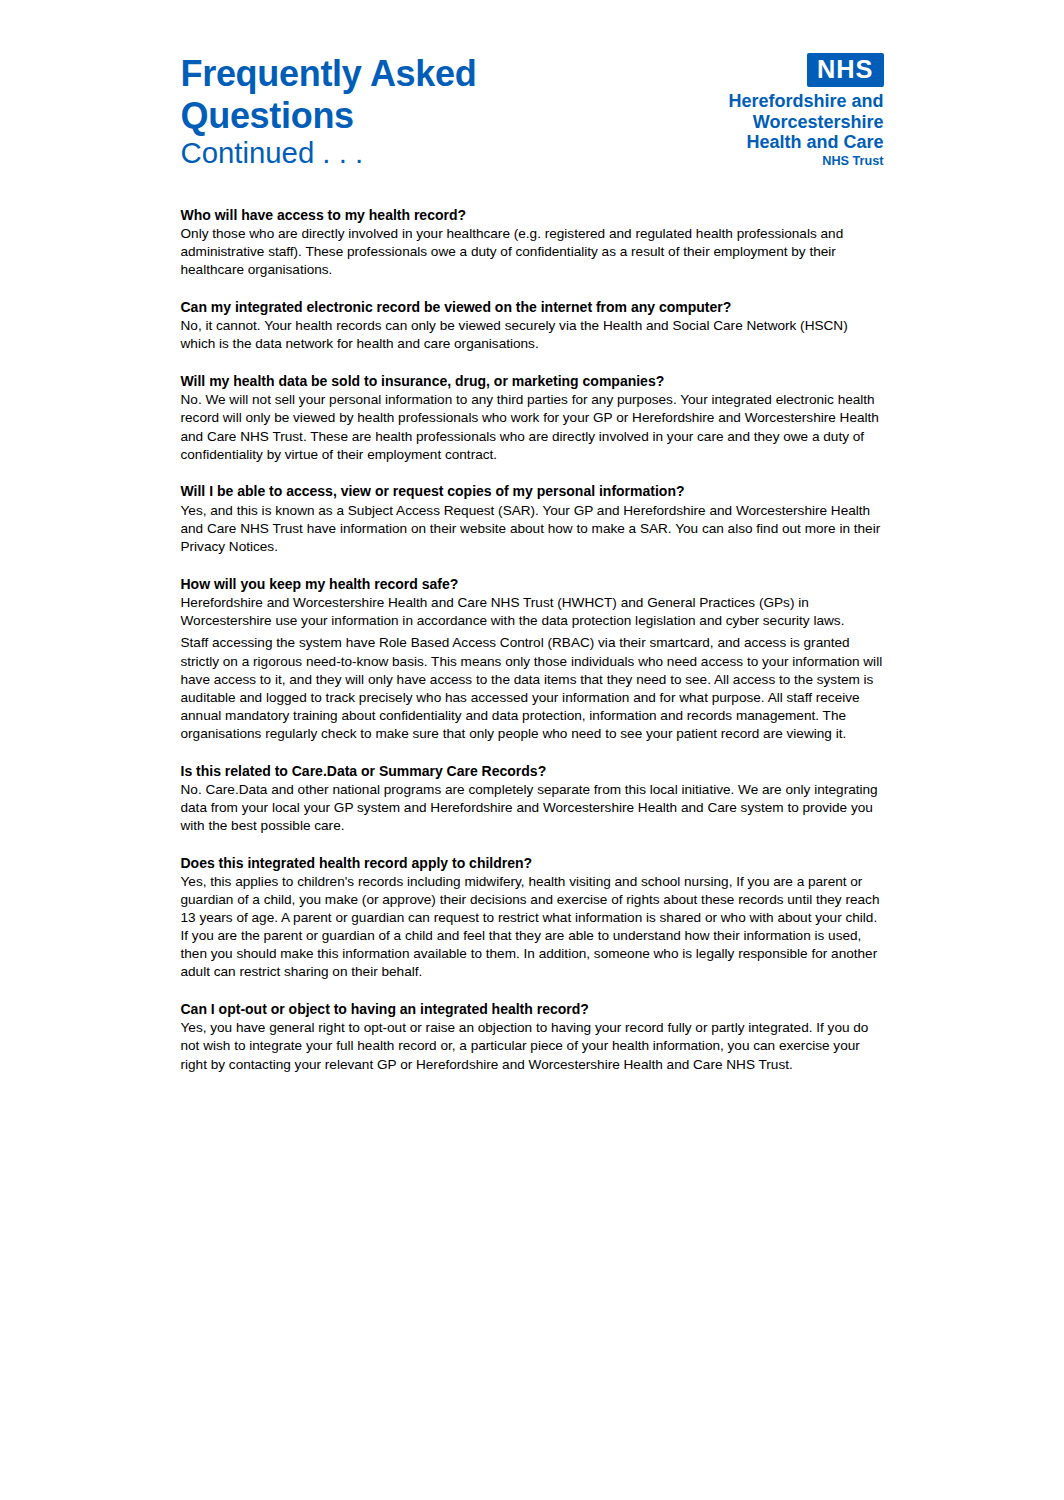Frequently Asked Questions
Continued . . .
NHS
Herefordshire and Worcestershire Health and Care
NHS Trust
Who will have access to my health record?
Only those who are directly involved in your healthcare (e.g. registered and regulated health professionals and administrative staff). These professionals owe a duty of confidentiality as a result of their employment by their healthcare organisations.
Can my integrated electronic record be viewed on the internet from any computer?
No, it cannot. Your health records can only be viewed securely via the Health and Social Care Network (HSCN) which is the data network for health and care organisations.
Will my health data be sold to insurance, drug, or marketing companies?
No. We will not sell your personal information to any third parties for any purposes. Your integrated electronic health record will only be viewed by health professionals who work for your GP or Herefordshire and Worcestershire Health and Care NHS Trust. These are health professionals who are directly involved in your care and they owe a duty of confidentiality by virtue of their employment contract.
Will I be able to access, view or request copies of my personal information?
Yes, and this is known as a Subject Access Request (SAR). Your GP and Herefordshire and Worcestershire Health and Care NHS Trust have information on their website about how to make a SAR. You can also find out more in their Privacy Notices.
How will you keep my health record safe?
Herefordshire and Worcestershire Health and Care NHS Trust (HWHCT) and General Practices (GPs) in Worcestershire use your information in accordance with the data protection legislation and cyber security laws.
Staff accessing the system have Role Based Access Control (RBAC) via their smartcard, and access is granted strictly on a rigorous need-to-know basis. This means only those individuals who need access to your information will have access to it, and they will only have access to the data items that they need to see. All access to the system is auditable and logged to track precisely who has accessed your information and for what purpose. All staff receive annual mandatory training about confidentiality and data protection, information and records management. The organisations regularly check to make sure that only people who need to see your patient record are viewing it.
Is this related to Care.Data or Summary Care Records?
No. Care.Data and other national programs are completely separate from this local initiative. We are only integrating data from your local your GP system and Herefordshire and Worcestershire Health and Care system to provide you with the best possible care.
Does this integrated health record apply to children?
Yes, this applies to children's records including midwifery, health visiting and school nursing, If you are a parent or guardian of a child, you make (or approve) their decisions and exercise of rights about these records until they reach 13 years of age. A parent or guardian can request to restrict what information is shared or who with about your child. If you are the parent or guardian of a child and feel that they are able to understand how their information is used, then you should make this information available to them. In addition, someone who is legally responsible for another adult can restrict sharing on their behalf.
Can I opt-out or object to having an integrated health record?
Yes, you have general right to opt-out or raise an objection to having your record fully or partly integrated. If you do not wish to integrate your full health record or, a particular piece of your health information, you can exercise your right by contacting your relevant GP or Herefordshire and Worcestershire Health and Care NHS Trust.